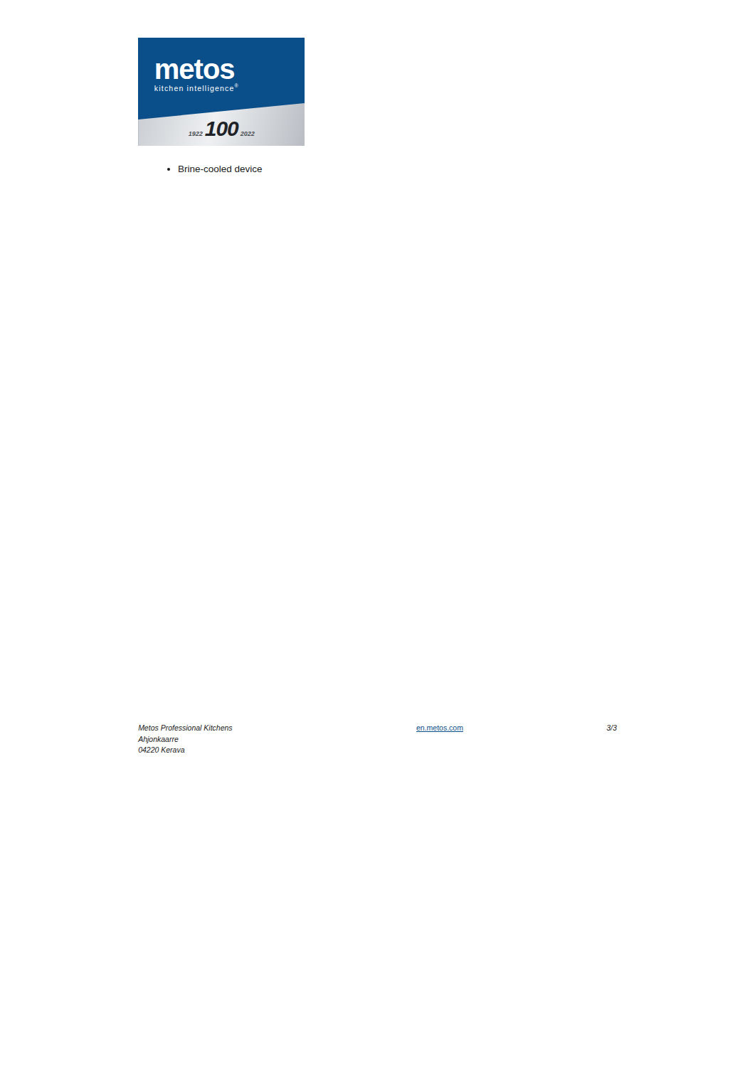metos
kitchen intelligence®
1922 100 2022
Brine-cooled device
Metos Professional Kitchens
Ahjonkaarre
04220 Kerava
en.metos.com
3/3